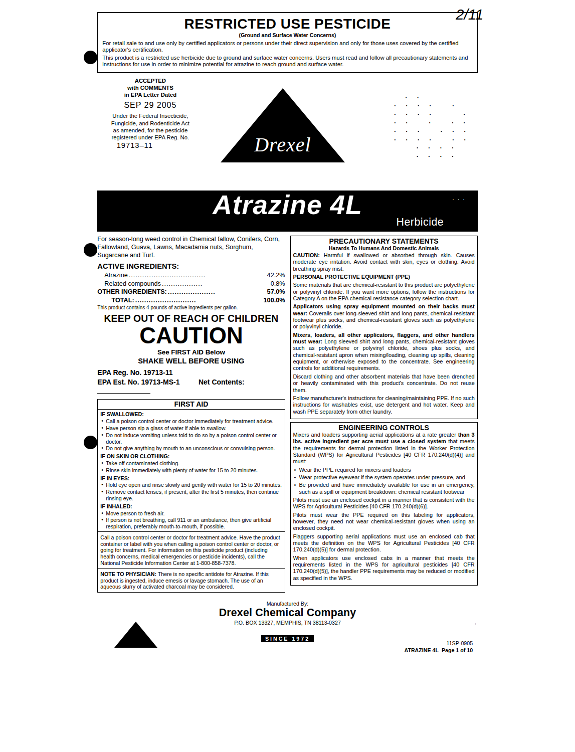2/11
RESTRICTED USE PESTICIDE
(Ground and Surface Water Concerns)
For retail sale to and use only by certified applicators or persons under their direct supervision and only for those uses covered by the certified applicator's certification.
This product is a restricted use herbicide due to ground and surface water concerns. Users must read and follow all precautionary statements and instructions for use in order to minimize potential for atrazine to reach ground and surface water.
ACCEPTED
with COMMENTS
in EPA Letter Dated
SEP 29 2005
Under the Federal Insecticide,
Fungicide, and Rodenticide Act
as amended, for the pesticide
registered under EPA Reg. No.
19713–11
Drexel
· ·
· · · · ·
· · · · ·
· · · · ·
· · · · · ·
· · · · · ·
· · · ·
· · · ·
· · ·
Atrazine 4L
Herbicide
For season-long weed control in Chemical fallow, Conifers, Corn, Fallowland, Guava, Lawns, Macadamia nuts, Sorghum, Sugarcane and Turf.
ACTIVE INGREDIENTS:
Atrazine.................................. 42.2%
Related compounds.................. 0.8%
OTHER INGREDIENTS:..................... 57.0%
TOTAL:........................... 100.0%
This product contains 4 pounds of active ingredients per gallon.
KEEP OUT OF REACH OF CHILDREN
CAUTION
See FIRST AID Below
SHAKE WELL BEFORE USING
EPA Reg. No. 19713-11
EPA Est. No. 19713-MS-1 Net Contents:
FIRST AID
IF SWALLOWED:
Call a poison control center or doctor immediately for treatment advice.
Have person sip a glass of water if able to swallow.
Do not induce vomiting unless told to do so by a poison control center or doctor.
Do not give anything by mouth to an unconscious or convulsing person.
IF ON SKIN OR CLOTHING:
Take off contaminated clothing.
Rinse skin immediately with plenty of water for 15 to 20 minutes.
IF IN EYES:
Hold eye open and rinse slowly and gently with water for 15 to 20 minutes.
Remove contact lenses, if present, after the first 5 minutes, then continue rinsing eye.
IF INHALED:
Move person to fresh air.
If person is not breathing, call 911 or an ambulance, then give artificial respiration, preferably mouth-to-mouth, if possible.
Call a poison control center or doctor for treatment advice. Have the product container or label with you when calling a poison control center or doctor, or going for treatment. For information on this pesticide product (including health concerns, medical emergencies or pesticide incidents), call the National Pesticide Information Center at 1-800-858-7378.
NOTE TO PHYSICIAN: There is no specific antidote for Atrazine. If this product is ingested, induce emesis or lavage stomach. The use of an aqueous slurry of activated charcoal may be considered.
PRECAUTIONARY STATEMENTS
Hazards To Humans And Domestic Animals
CAUTION: Harmful if swallowed or absorbed through skin. Causes moderate eye irritation. Avoid contact with skin, eyes or clothing. Avoid breathing spray mist.
PERSONAL PROTECTIVE EQUIPMENT (PPE)
Some materials that are chemical-resistant to this product are polyethylene or polyvinyl chloride. If you want more options, follow the instructions for Category A on the EPA chemical-resistance category selection chart.
Applicators using spray equipment mounted on their backs must wear: Coveralls over long-sleeved shirt and long pants, chemical-resistant footwear plus socks, and chemical-resistant gloves such as polyethylene or polyvinyl chloride.
Mixers, loaders, all other applicators, flaggers, and other handlers must wear: Long sleeved shirt and long pants, chemical-resistant gloves such as polyethylene or polyvinyl chloride, shoes plus socks, and chemical-resistant apron when mixing/loading, cleaning up spills, cleaning equipment, or otherwise exposed to the concentrate. See engineering controls for additional requirements.
Discard clothing and other absorbent materials that have been drenched or heavily contaminated with this product's concentrate. Do not reuse them.
Follow manufacturer's instructions for cleaning/maintaining PPE. If no such instructions for washables exist, use detergent and hot water. Keep and wash PPE separately from other laundry.
ENGINEERING CONTROLS
Mixers and loaders supporting aerial applications at a rate greater than 3 lbs. active ingredient per acre must use a closed system that meets the requirements for dermal protection listed in the Worker Protection Standard (WPS) for Agricultural Pesticides [40 CFR 170.240(d)(4)] and must:
Wear the PPE required for mixers and loaders
Wear protective eyewear if the system operates under pressure, and
Be provided and have immediately available for use in an emergency, such as a spill or equipment breakdown: chemical resistant footwear
Pilots must use an enclosed cockpit in a manner that is consistent with the WPS for Agricultural Pesticides [40 CFR 170.240(d)(6)].
Pilots must wear the PPE required on this labeling for applicators, however, they need not wear chemical-resistant gloves when using an enclosed cockpit.
Flaggers supporting aerial applications must use an enclosed cab that meets the definition on the WPS for Agricultural Pesticides [40 CFR 170.240(d)(5)] for dermal protection.
When applicators use enclosed cabs in a manner that meets the requirements listed in the WPS for agricultural pesticides [40 CFR 170.240(d)(5)], the handler PPE requirements may be reduced or modified as specified in the WPS.
Manufactured By:
Drexel Chemical Company
P.O. BOX 13327, MEMPHIS, TN 38113-0327
SINCE 1972
11SP-0905
ATRAZINE 4L Page 1 of 10
·